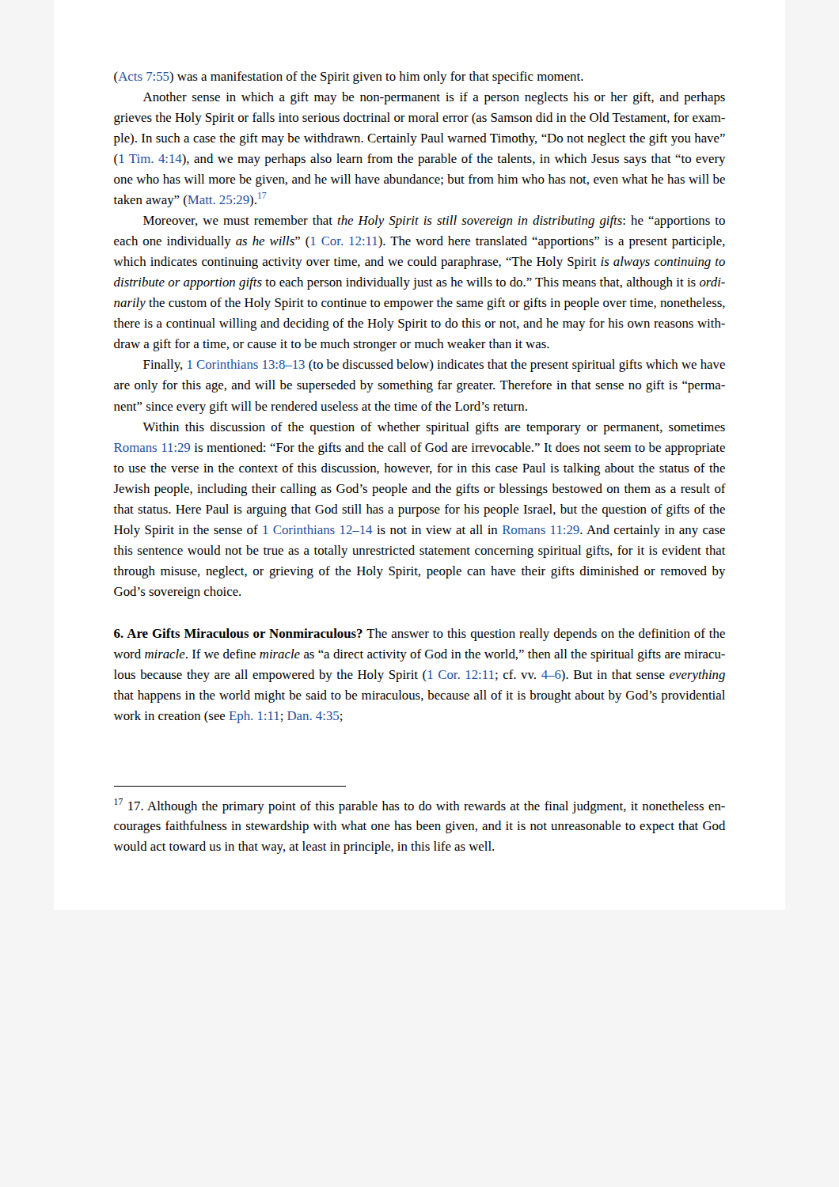(Acts 7:55) was a manifestation of the Spirit given to him only for that specific moment.
Another sense in which a gift may be non-permanent is if a person neglects his or her gift, and perhaps grieves the Holy Spirit or falls into serious doctrinal or moral error (as Samson did in the Old Testament, for example). In such a case the gift may be withdrawn. Certainly Paul warned Timothy, “Do not neglect the gift you have” (1 Tim. 4:14), and we may perhaps also learn from the parable of the talents, in which Jesus says that “to every one who has will more be given, and he will have abundance; but from him who has not, even what he has will be taken away” (Matt. 25:29).17
Moreover, we must remember that the Holy Spirit is still sovereign in distributing gifts: he “apportions to each one individually as he wills” (1 Cor. 12:11). The word here translated “apportions” is a present participle, which indicates continuing activity over time, and we could paraphrase, “The Holy Spirit is always continuing to distribute or apportion gifts to each person individually just as he wills to do.” This means that, although it is ordinarily the custom of the Holy Spirit to continue to empower the same gift or gifts in people over time, nonetheless, there is a continual willing and deciding of the Holy Spirit to do this or not, and he may for his own reasons withdraw a gift for a time, or cause it to be much stronger or much weaker than it was.
Finally, 1 Corinthians 13:8–13 (to be discussed below) indicates that the present spiritual gifts which we have are only for this age, and will be superseded by something far greater. Therefore in that sense no gift is “permanent” since every gift will be rendered useless at the time of the Lord’s return.
Within this discussion of the question of whether spiritual gifts are temporary or permanent, sometimes Romans 11:29 is mentioned: “For the gifts and the call of God are irrevocable.” It does not seem to be appropriate to use the verse in the context of this discussion, however, for in this case Paul is talking about the status of the Jewish people, including their calling as God’s people and the gifts or blessings bestowed on them as a result of that status. Here Paul is arguing that God still has a purpose for his people Israel, but the question of gifts of the Holy Spirit in the sense of 1 Corinthians 12–14 is not in view at all in Romans 11:29. And certainly in any case this sentence would not be true as a totally unrestricted statement concerning spiritual gifts, for it is evident that through misuse, neglect, or grieving of the Holy Spirit, people can have their gifts diminished or removed by God’s sovereign choice.
6. Are Gifts Miraculous or Nonmiraculous? The answer to this question really depends on the definition of the word miracle. If we define miracle as “a direct activity of God in the world,” then all the spiritual gifts are miraculous because they are all empowered by the Holy Spirit (1 Cor. 12:11; cf. vv. 4–6). But in that sense everything that happens in the world might be said to be miraculous, because all of it is brought about by God’s providential work in creation (see Eph. 1:11; Dan. 4:35;
17 17. Although the primary point of this parable has to do with rewards at the final judgment, it nonetheless encourages faithfulness in stewardship with what one has been given, and it is not unreasonable to expect that God would act toward us in that way, at least in principle, in this life as well.